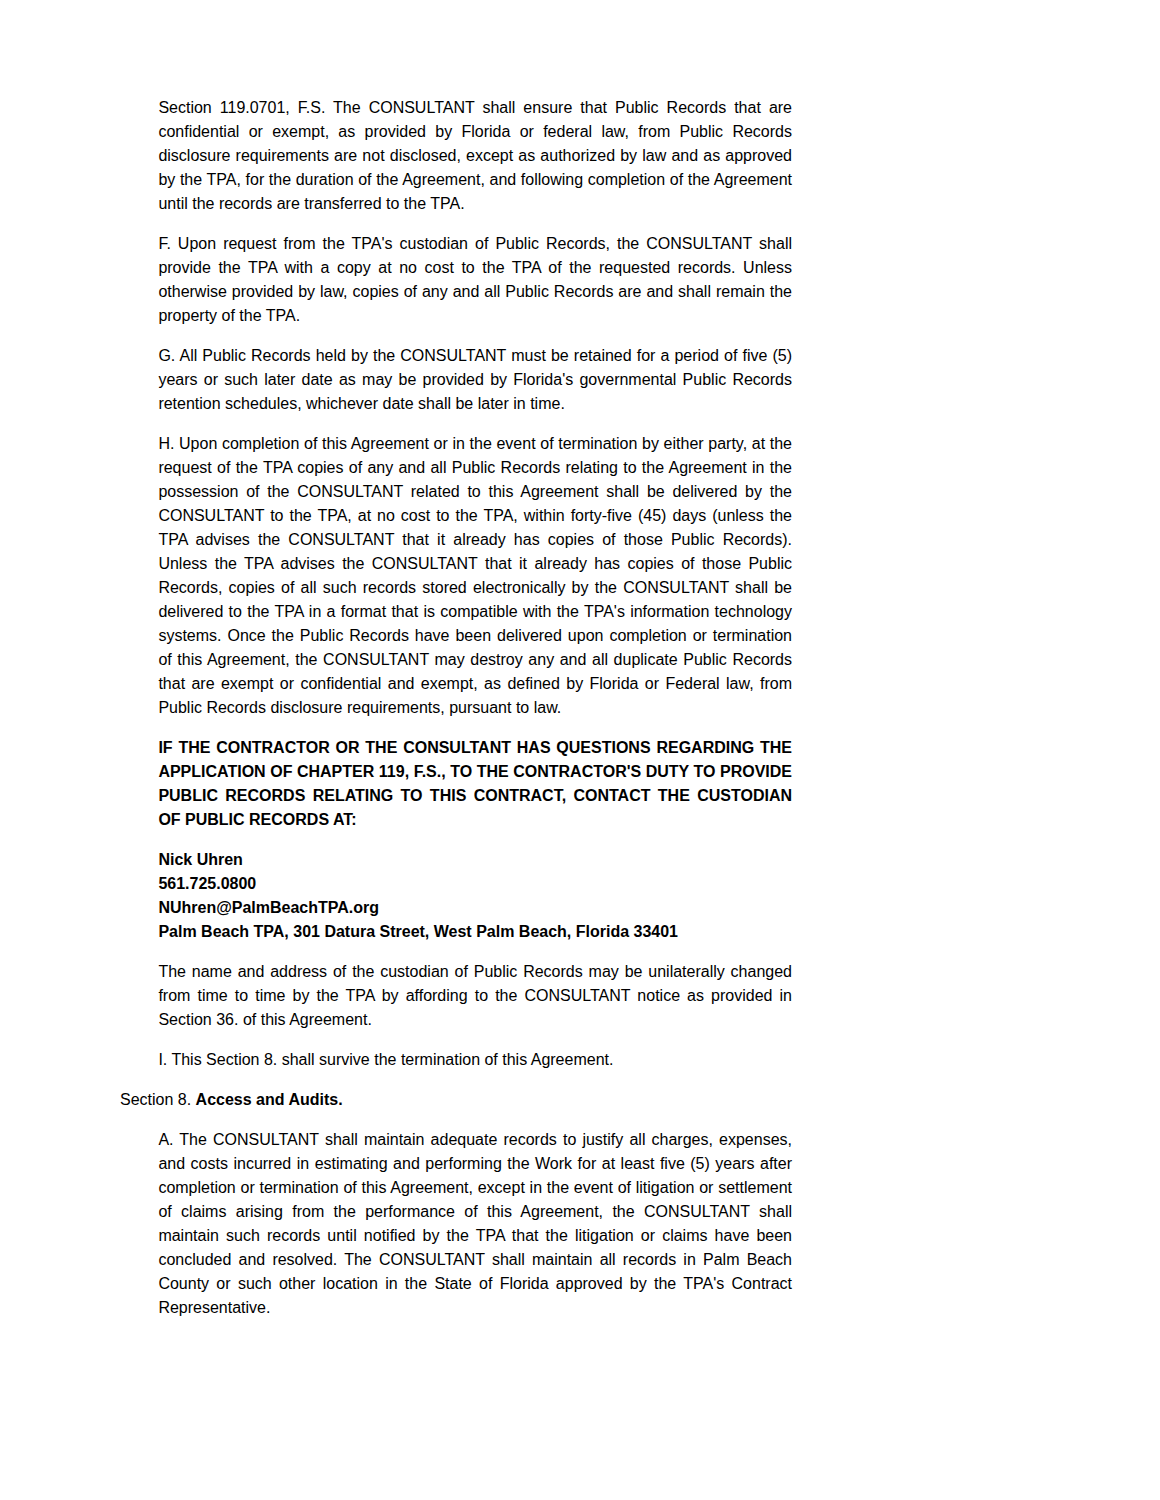Section 119.0701, F.S. The CONSULTANT shall ensure that Public Records that are confidential or exempt, as provided by Florida or federal law, from Public Records disclosure requirements are not disclosed, except as authorized by law and as approved by the TPA, for the duration of the Agreement, and following completion of the Agreement until the records are transferred to the TPA.
F. Upon request from the TPA's custodian of Public Records, the CONSULTANT shall provide the TPA with a copy at no cost to the TPA of the requested records. Unless otherwise provided by law, copies of any and all Public Records are and shall remain the property of the TPA.
G. All Public Records held by the CONSULTANT must be retained for a period of five (5) years or such later date as may be provided by Florida's governmental Public Records retention schedules, whichever date shall be later in time.
H. Upon completion of this Agreement or in the event of termination by either party, at the request of the TPA copies of any and all Public Records relating to the Agreement in the possession of the CONSULTANT related to this Agreement shall be delivered by the CONSULTANT to the TPA, at no cost to the TPA, within forty-five (45) days (unless the TPA advises the CONSULTANT that it already has copies of those Public Records). Unless the TPA advises the CONSULTANT that it already has copies of those Public Records, copies of all such records stored electronically by the CONSULTANT shall be delivered to the TPA in a format that is compatible with the TPA's information technology systems. Once the Public Records have been delivered upon completion or termination of this Agreement, the CONSULTANT may destroy any and all duplicate Public Records that are exempt or confidential and exempt, as defined by Florida or Federal law, from Public Records disclosure requirements, pursuant to law.
IF THE CONTRACTOR OR THE CONSULTANT HAS QUESTIONS REGARDING THE APPLICATION OF CHAPTER 119, F.S., TO THE CONTRACTOR'S DUTY TO PROVIDE PUBLIC RECORDS RELATING TO THIS CONTRACT, CONTACT THE CUSTODIAN OF PUBLIC RECORDS AT:
Nick Uhren
561.725.0800
NUhren@PalmBeachTPA.org
Palm Beach TPA, 301 Datura Street, West Palm Beach, Florida 33401
The name and address of the custodian of Public Records may be unilaterally changed from time to time by the TPA by affording to the CONSULTANT notice as provided in Section 36. of this Agreement.
I. This Section 8. shall survive the termination of this Agreement.
Section 8. Access and Audits.
A. The CONSULTANT shall maintain adequate records to justify all charges, expenses, and costs incurred in estimating and performing the Work for at least five (5) years after completion or termination of this Agreement, except in the event of litigation or settlement of claims arising from the performance of this Agreement, the CONSULTANT shall maintain such records until notified by the TPA that the litigation or claims have been concluded and resolved. The CONSULTANT shall maintain all records in Palm Beach County or such other location in the State of Florida approved by the TPA's Contract Representative.